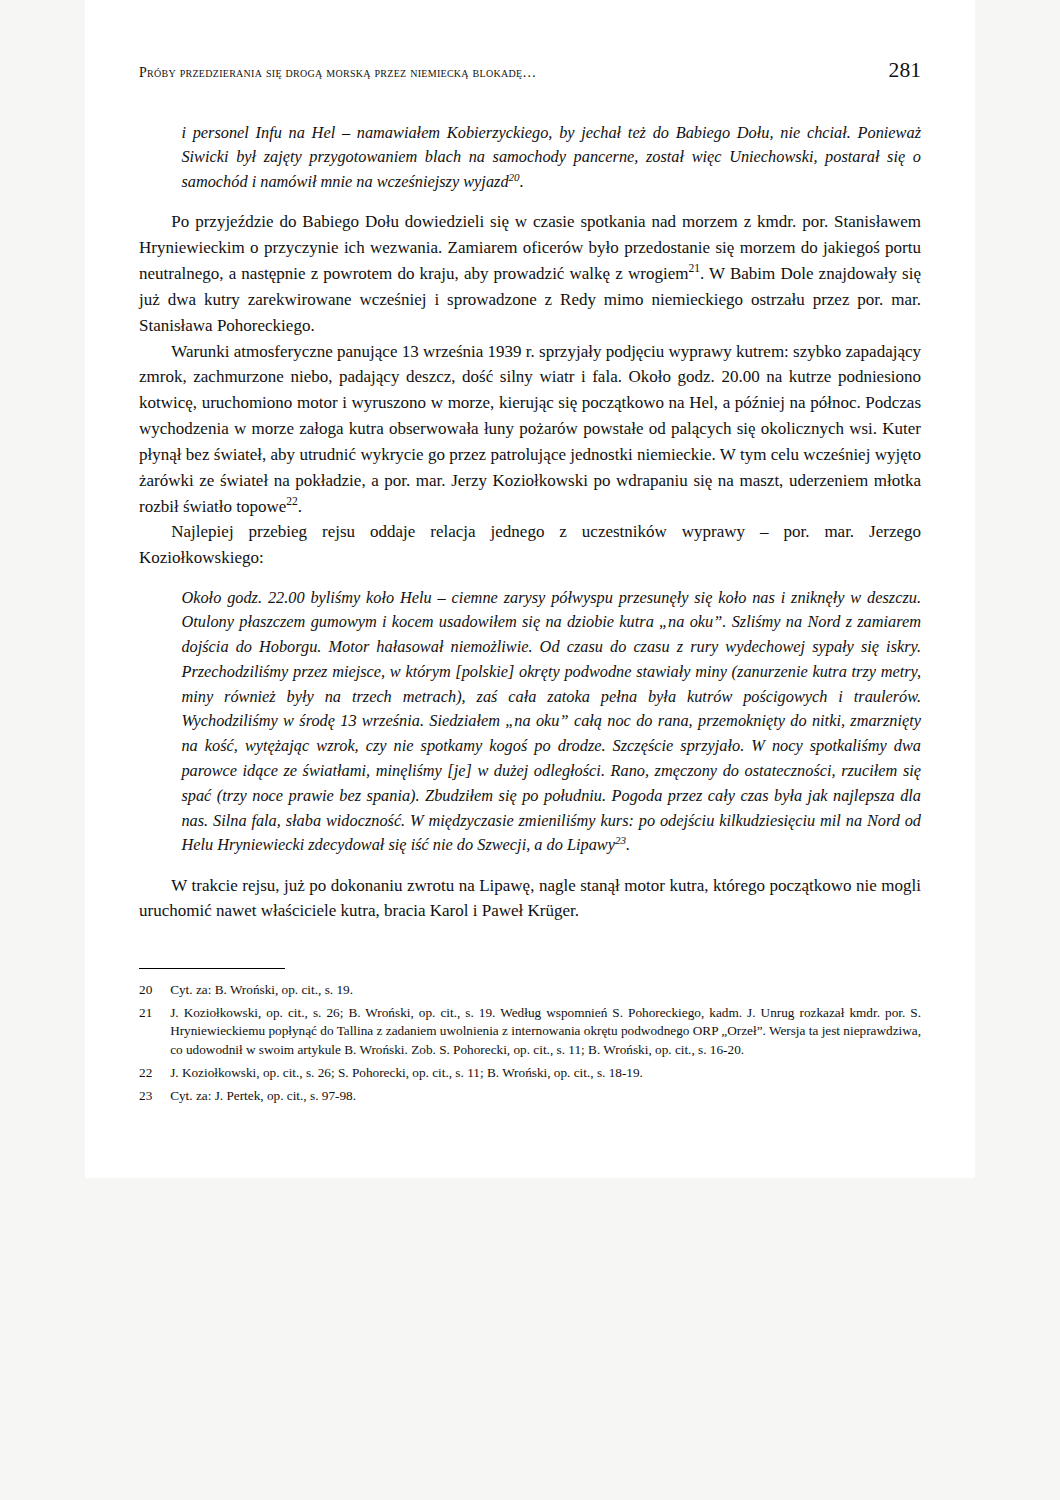Próby przedzierania się drogą morską przez niemiecką blokadę… 281
i personel Infu na Hel – namawiałem Kobierzyckiego, by jechał też do Babiego Dołu, nie chciał. Ponieważ Siwicki był zajęty przygotowaniem blach na samochody pancerne, został więc Uniechowski, postarał się o samochód i namówił mnie na wcześniejszy wyjazd20.
Po przyjeździe do Babiego Dołu dowiedzieli się w czasie spotkania nad morzem z kmdr. por. Stanisławem Hryniewieckim o przyczynie ich wezwania. Zamiarem oficerów było przedostanie się morzem do jakiegoś portu neutralnego, a następnie z powrotem do kraju, aby prowadzić walkę z wrogiem21. W Babim Dole znajdowały się już dwa kutry zarekwirowane wcześniej i sprowadzone z Redy mimo niemieckiego ostrzału przez por. mar. Stanisława Pohoreckiego.
Warunki atmosferyczne panujące 13 września 1939 r. sprzyjały podjęciu wyprawy kutrem: szybko zapadający zmrok, zachmurzone niebo, padający deszcz, dość silny wiatr i fala. Około godz. 20.00 na kutrze podniesiono kotwicę, uruchomiono motor i wyruszono w morze, kierując się początkowo na Hel, a później na północ. Podczas wychodzenia w morze załoga kutra obserwowała łuny pożarów powstałe od palących się okolicznych wsi. Kuter płynął bez świateł, aby utrudnić wykrycie go przez patrolujące jednostki niemieckie. W tym celu wcześniej wyjęto żarówki ze świateł na pokładzie, a por. mar. Jerzy Koziołkowski po wdrapaniu się na maszt, uderzeniem młotka rozbił światło topowe22.
Najlepiej przebieg rejsu oddaje relacja jednego z uczestników wyprawy – por. mar. Jerzego Koziołkowskiego:
Około godz. 22.00 byliśmy koło Helu – ciemne zarysy półwyspu przesunęły się koło nas i zniknęły w deszczu. Otulony płaszczem gumowym i kocem usadowiłem się na dziobie kutra „na oku”. Szliśmy na Nord z zamiarem dojścia do Hoborgu. Motor hałasował niemożliwie. Od czasu do czasu z rury wydechowej sypały się iskry. Przechodziliśmy przez miejsce, w którym [polskie] okręty podwodne stawiały miny (zanurzenie kutra trzy metry, miny również były na trzech metrach), zaś cała zatoka pełna była kutrów pościgowych i traulerów. Wychodziliśmy w środę 13 września. Siedziałem „na oku” całą noc do rana, przemoknięty do nitki, zmarznięty na kość, wytężając wzrok, czy nie spotkamy kogoś po drodze. Szczęście sprzyjało. W nocy spotkaliśmy dwa parowce idące ze światłami, minęliśmy [je] w dużej odległości. Rano, zmęczony do ostateczności, rzuciłem się spać (trzy noce prawie bez spania). Zbudziłem się po południu. Pogoda przez cały czas była jak najlepsza dla nas. Silna fala, słaba widoczność. W międzyczasie zmieniliśmy kurs: po odejściu kilkudziesięciu mil na Nord od Helu Hryniewiecki zdecydował się iść nie do Szwecji, a do Lipawy23.
W trakcie rejsu, już po dokonaniu zwrotu na Lipawę, nagle stanął motor kutra, którego początkowo nie mogli uruchomić nawet właściciele kutra, bracia Karol i Paweł Krüger.
20 Cyt. za: B. Wroński, op. cit., s. 19.
21 J. Koziołkowski, op. cit., s. 26; B. Wroński, op. cit., s. 19. Według wspomnień S. Pohoreckiego, kadm. J. Unrug rozkazał kmdr. por. S. Hryniewieckiemu popłynąć do Tallina z zadaniem uwolnienia z internowania okrętu podwodnego ORP „Orzeł”. Wersja ta jest nieprawdziwa, co udowodnił w swoim artykule B. Wroński. Zob. S. Pohorecki, op. cit., s. 11; B. Wroński, op. cit., s. 16-20.
22 J. Koziołkowski, op. cit., s. 26; S. Pohorecki, op. cit., s. 11; B. Wroński, op. cit., s. 18-19.
23 Cyt. za: J. Pertek, op. cit., s. 97-98.